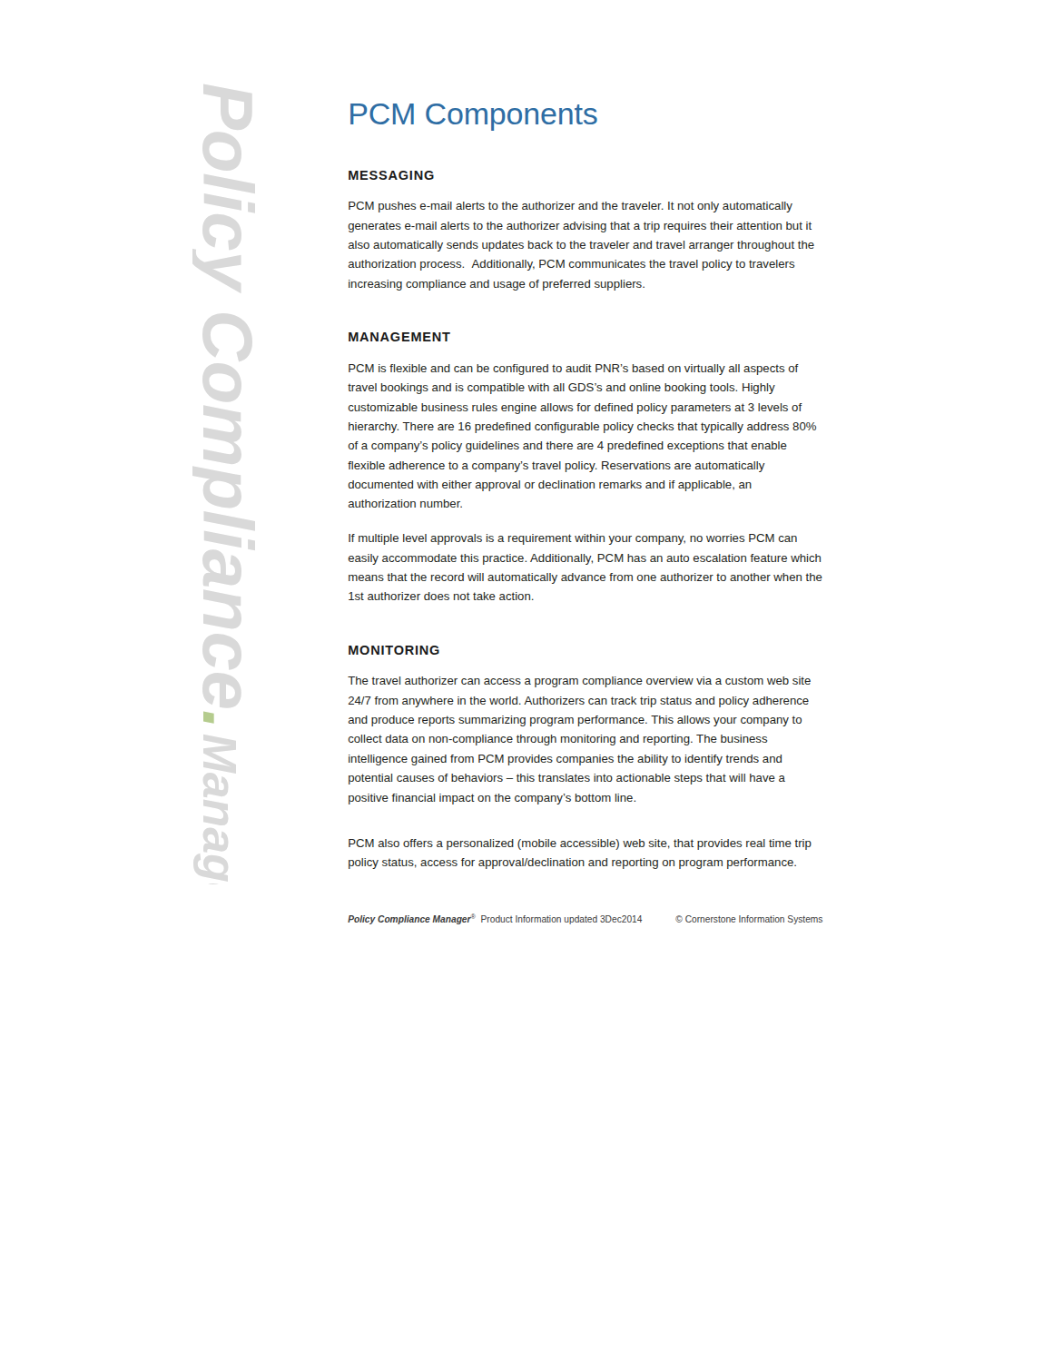Policy Compliance. Manager®
PCM Components
MESSAGING
PCM pushes e-mail alerts to the authorizer and the traveler. It not only automatically generates e-mail alerts to the authorizer advising that a trip requires their attention but it also automatically sends updates back to the traveler and travel arranger throughout the authorization process. Additionally, PCM communicates the travel policy to travelers increasing compliance and usage of preferred suppliers.
MANAGEMENT
PCM is flexible and can be configured to audit PNR’s based on virtually all aspects of travel bookings and is compatible with all GDS’s and online booking tools. Highly customizable business rules engine allows for defined policy parameters at 3 levels of hierarchy. There are 16 predefined configurable policy checks that typically address 80% of a company’s policy guidelines and there are 4 predefined exceptions that enable flexible adherence to a company’s travel policy. Reservations are automatically documented with either approval or declination remarks and if applicable, an authorization number.
If multiple level approvals is a requirement within your company, no worries PCM can easily accommodate this practice. Additionally, PCM has an auto escalation feature which means that the record will automatically advance from one authorizer to another when the 1st authorizer does not take action.
MONITORING
The travel authorizer can access a program compliance overview via a custom web site 24/7 from anywhere in the world. Authorizers can track trip status and policy adherence and produce reports summarizing program performance. This allows your company to collect data on non-compliance through monitoring and reporting. The business intelligence gained from PCM provides companies the ability to identify trends and potential causes of behaviors – this translates into actionable steps that will have a positive financial impact on the company’s bottom line.
PCM also offers a personalized (mobile accessible) web site, that provides real time trip policy status, access for approval/declination and reporting on program performance.
Policy Compliance Manager® Product Information updated 3Dec2014
© Cornerstone Information Systems